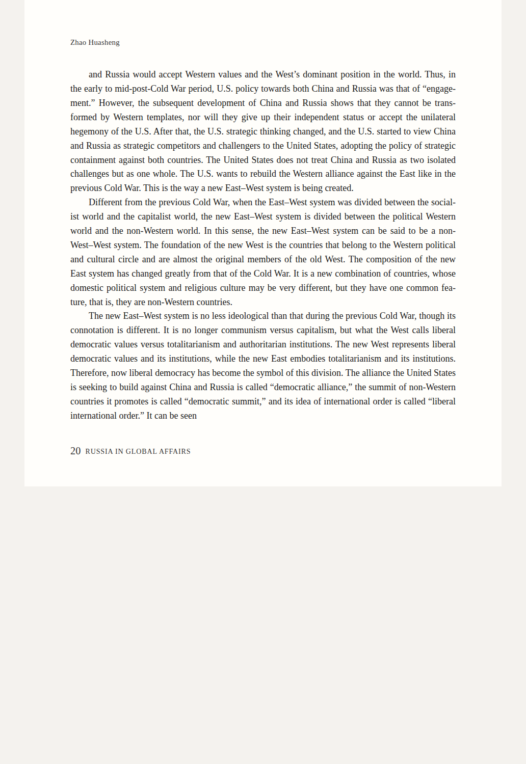Zhao Huasheng
and Russia would accept Western values and the West’s dominant position in the world. Thus, in the early to mid-post-Cold War period, U.S. policy towards both China and Russia was that of “engagement.” However, the subsequent development of China and Russia shows that they cannot be transformed by Western templates, nor will they give up their independent status or accept the unilateral hegemony of the U.S. After that, the U.S. strategic thinking changed, and the U.S. started to view China and Russia as strategic competitors and challengers to the United States, adopting the policy of strategic containment against both countries. The United States does not treat China and Russia as two isolated challenges but as one whole. The U.S. wants to rebuild the Western alliance against the East like in the previous Cold War. This is the way a new East–West system is being created.
Different from the previous Cold War, when the East–West system was divided between the socialist world and the capitalist world, the new East–West system is divided between the political Western world and the non-Western world. In this sense, the new East–West system can be said to be a non-West–West system. The foundation of the new West is the countries that belong to the Western political and cultural circle and are almost the original members of the old West. The composition of the new East system has changed greatly from that of the Cold War. It is a new combination of countries, whose domestic political system and religious culture may be very different, but they have one common feature, that is, they are non-Western countries.
The new East–West system is no less ideological than that during the previous Cold War, though its connotation is different. It is no longer communism versus capitalism, but what the West calls liberal democratic values versus totalitarianism and authoritarian institutions. The new West represents liberal democratic values and its institutions, while the new East embodies totalitarianism and its institutions. Therefore, now liberal democracy has become the symbol of this division. The alliance the United States is seeking to build against China and Russia is called “democratic alliance,” the summit of non-Western countries it promotes is called “democratic summit,” and its idea of international order is called “liberal international order.” It can be seen
20 Russia in Global Affairs